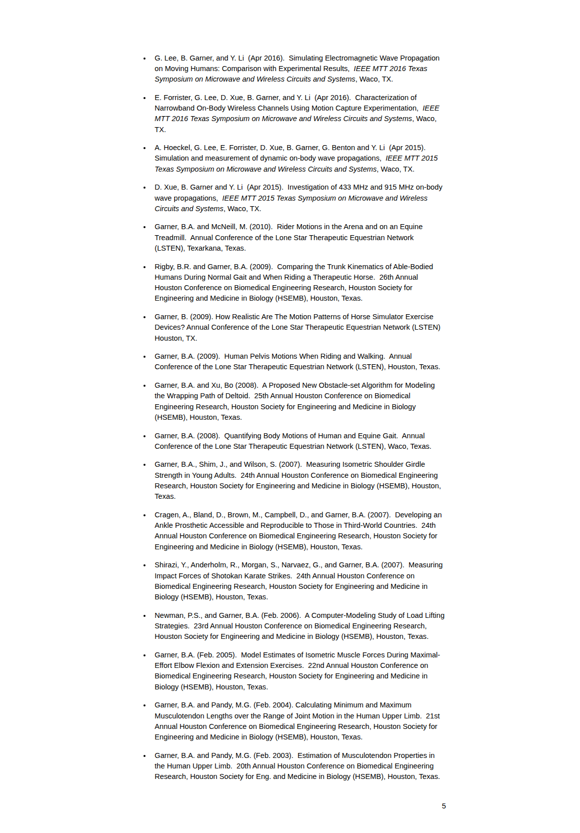G. Lee, B. Garner, and Y. Li (Apr 2016). Simulating Electromagnetic Wave Propagation on Moving Humans: Comparison with Experimental Results, IEEE MTT 2016 Texas Symposium on Microwave and Wireless Circuits and Systems, Waco, TX.
E. Forrister, G. Lee, D. Xue, B. Garner, and Y. Li (Apr 2016). Characterization of Narrowband On-Body Wireless Channels Using Motion Capture Experimentation, IEEE MTT 2016 Texas Symposium on Microwave and Wireless Circuits and Systems, Waco, TX.
A. Hoeckel, G. Lee, E. Forrister, D. Xue, B. Garner, G. Benton and Y. Li (Apr 2015). Simulation and measurement of dynamic on-body wave propagations, IEEE MTT 2015 Texas Symposium on Microwave and Wireless Circuits and Systems, Waco, TX.
D. Xue, B. Garner and Y. Li (Apr 2015). Investigation of 433 MHz and 915 MHz on-body wave propagations, IEEE MTT 2015 Texas Symposium on Microwave and Wireless Circuits and Systems, Waco, TX.
Garner, B.A. and McNeill, M. (2010). Rider Motions in the Arena and on an Equine Treadmill. Annual Conference of the Lone Star Therapeutic Equestrian Network (LSTEN), Texarkana, Texas.
Rigby, B.R. and Garner, B.A. (2009). Comparing the Trunk Kinematics of Able-Bodied Humans During Normal Gait and When Riding a Therapeutic Horse. 26th Annual Houston Conference on Biomedical Engineering Research, Houston Society for Engineering and Medicine in Biology (HSEMB), Houston, Texas.
Garner, B. (2009). How Realistic Are The Motion Patterns of Horse Simulator Exercise Devices? Annual Conference of the Lone Star Therapeutic Equestrian Network (LSTEN) Houston, TX.
Garner, B.A. (2009). Human Pelvis Motions When Riding and Walking. Annual Conference of the Lone Star Therapeutic Equestrian Network (LSTEN), Houston, Texas.
Garner, B.A. and Xu, Bo (2008). A Proposed New Obstacle-set Algorithm for Modeling the Wrapping Path of Deltoid. 25th Annual Houston Conference on Biomedical Engineering Research, Houston Society for Engineering and Medicine in Biology (HSEMB), Houston, Texas.
Garner, B.A. (2008). Quantifying Body Motions of Human and Equine Gait. Annual Conference of the Lone Star Therapeutic Equestrian Network (LSTEN), Waco, Texas.
Garner, B.A., Shim, J., and Wilson, S. (2007). Measuring Isometric Shoulder Girdle Strength in Young Adults. 24th Annual Houston Conference on Biomedical Engineering Research, Houston Society for Engineering and Medicine in Biology (HSEMB), Houston, Texas.
Cragen, A., Bland, D., Brown, M., Campbell, D., and Garner, B.A. (2007). Developing an Ankle Prosthetic Accessible and Reproducible to Those in Third-World Countries. 24th Annual Houston Conference on Biomedical Engineering Research, Houston Society for Engineering and Medicine in Biology (HSEMB), Houston, Texas.
Shirazi, Y., Anderholm, R., Morgan, S., Narvaez, G., and Garner, B.A. (2007). Measuring Impact Forces of Shotokan Karate Strikes. 24th Annual Houston Conference on Biomedical Engineering Research, Houston Society for Engineering and Medicine in Biology (HSEMB), Houston, Texas.
Newman, P.S., and Garner, B.A. (Feb. 2006). A Computer-Modeling Study of Load Lifting Strategies. 23rd Annual Houston Conference on Biomedical Engineering Research, Houston Society for Engineering and Medicine in Biology (HSEMB), Houston, Texas.
Garner, B.A. (Feb. 2005). Model Estimates of Isometric Muscle Forces During Maximal-Effort Elbow Flexion and Extension Exercises. 22nd Annual Houston Conference on Biomedical Engineering Research, Houston Society for Engineering and Medicine in Biology (HSEMB), Houston, Texas.
Garner, B.A. and Pandy, M.G. (Feb. 2004). Calculating Minimum and Maximum Musculotendon Lengths over the Range of Joint Motion in the Human Upper Limb. 21st Annual Houston Conference on Biomedical Engineering Research, Houston Society for Engineering and Medicine in Biology (HSEMB), Houston, Texas.
Garner, B.A. and Pandy, M.G. (Feb. 2003). Estimation of Musculotendon Properties in the Human Upper Limb. 20th Annual Houston Conference on Biomedical Engineering Research, Houston Society for Eng. and Medicine in Biology (HSEMB), Houston, Texas.
5